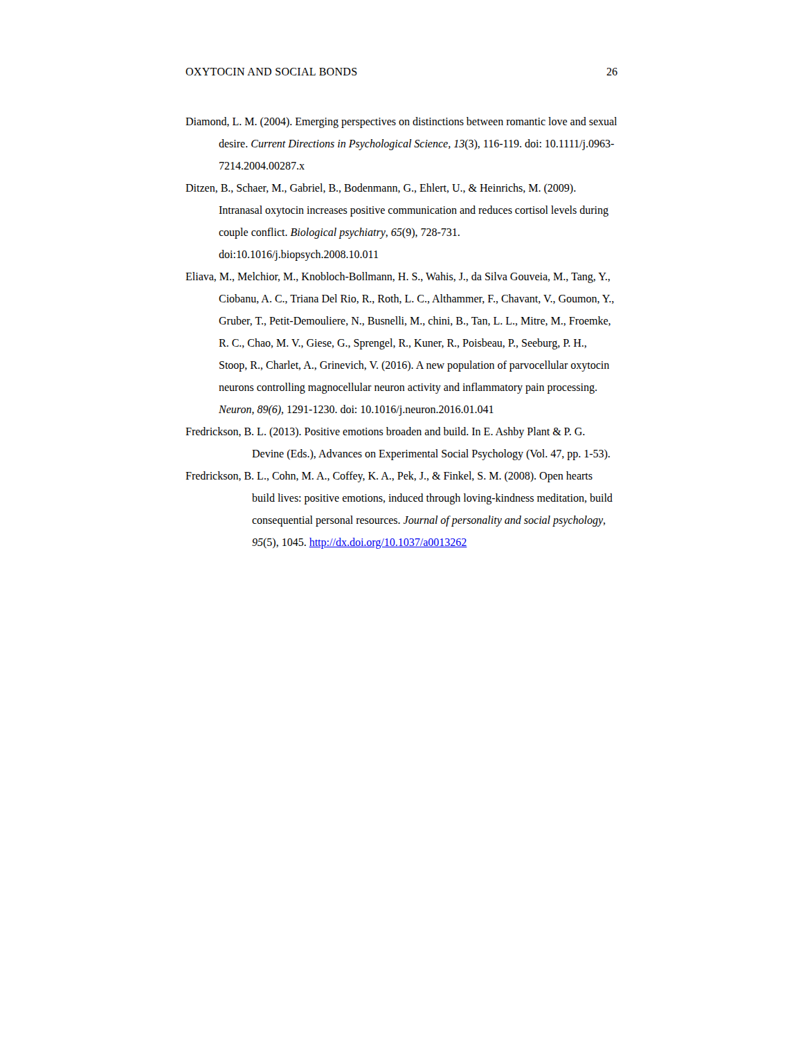Oxytocin and Social Bonds 26
Diamond, L. M. (2004). Emerging perspectives on distinctions between romantic love and sexual desire. Current Directions in Psychological Science, 13(3), 116-119. doi: 10.1111/j.0963-7214.2004.00287.x
Ditzen, B., Schaer, M., Gabriel, B., Bodenmann, G., Ehlert, U., & Heinrichs, M. (2009). Intranasal oxytocin increases positive communication and reduces cortisol levels during couple conflict. Biological psychiatry, 65(9), 728-731. doi:10.1016/j.biopsych.2008.10.011
Eliava, M., Melchior, M., Knobloch-Bollmann, H. S., Wahis, J., da Silva Gouveia, M., Tang, Y., Ciobanu, A. C., Triana Del Rio, R., Roth, L. C., Althammer, F., Chavant, V., Goumon, Y., Gruber, T., Petit-Demouliere, N., Busnelli, M., chini, B., Tan, L. L., Mitre, M., Froemke, R. C., Chao, M. V., Giese, G., Sprengel, R., Kuner, R., Poisbeau, P., Seeburg, P. H., Stoop, R., Charlet, A., Grinevich, V. (2016). A new population of parvocellular oxytocin neurons controlling magnocellular neuron activity and inflammatory pain processing. Neuron, 89(6), 1291-1230. doi: 10.1016/j.neuron.2016.01.041
Fredrickson, B. L. (2013). Positive emotions broaden and build. In E. Ashby Plant & P. G. Devine (Eds.), Advances on Experimental Social Psychology (Vol. 47, pp. 1-53).
Fredrickson, B. L., Cohn, M. A., Coffey, K. A., Pek, J., & Finkel, S. M. (2008). Open hearts build lives: positive emotions, induced through loving-kindness meditation, build consequential personal resources. Journal of personality and social psychology, 95(5), 1045. http://dx.doi.org/10.1037/a0013262